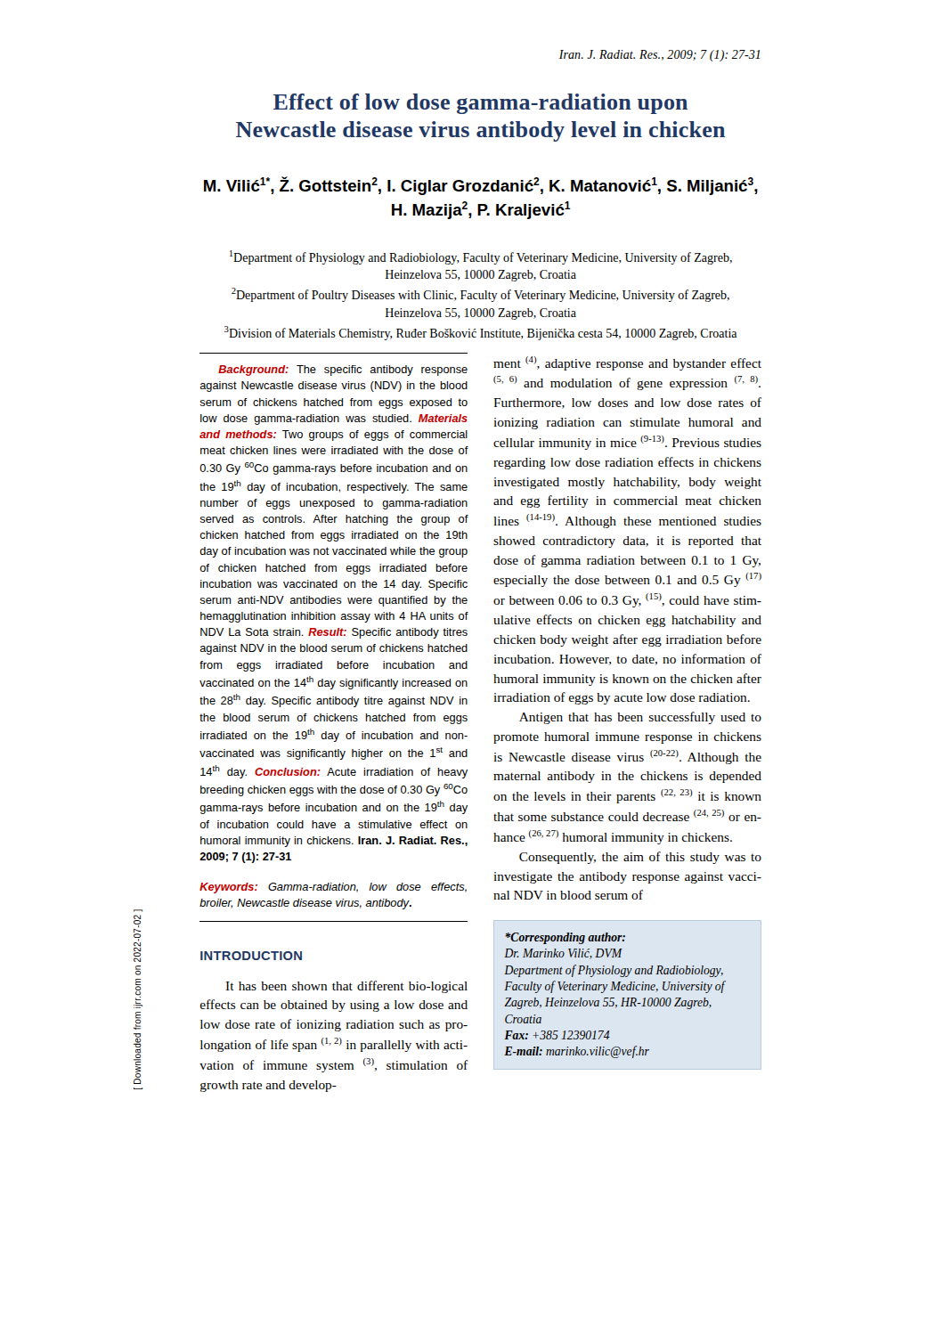Iran. J. Radiat. Res., 2009; 7 (1): 27-31
Effect of low dose gamma-radiation upon
Newcastle disease virus antibody level in chicken
M. Vilić1*, Ž. Gottstein2, I. Ciglar Grozdanić2, K. Matanović1, S. Miljanić3,
H. Mazija2, P. Kraljević1
1Department of Physiology and Radiobiology, Faculty of Veterinary Medicine, University of Zagreb,
Heinzelova 55, 10000 Zagreb, Croatia
2Department of Poultry Diseases with Clinic, Faculty of Veterinary Medicine, University of Zagreb,
Heinzelova 55, 10000 Zagreb, Croatia
3Division of Materials Chemistry, Ruđer Bošković Institute, Bijenička cesta 54, 10000 Zagreb, Croatia
Background: The specific antibody response against Newcastle disease virus (NDV) in the blood serum of chickens hatched from eggs exposed to low dose gamma-radiation was studied. Materials and methods: Two groups of eggs of commercial meat chicken lines were irradiated with the dose of 0.30 Gy 60Co gamma-rays before incubation and on the 19th day of incubation, respectively. The same number of eggs unexposed to gamma-radiation served as controls. After hatching the group of chicken hatched from eggs irradiated on the 19th day of incubation was not vaccinated while the group of chicken hatched from eggs irradiated before incubation was vaccinated on the 14 day. Specific serum anti-NDV antibodies were quantified by the hemagglutination inhibition assay with 4 HA units of NDV La Sota strain. Result: Specific antibody titres against NDV in the blood serum of chickens hatched from eggs irradiated before incubation and vaccinated on the 14th day significantly increased on the 28th day. Specific antibody titre against NDV in the blood serum of chickens hatched from eggs irradiated on the 19th day of incubation and non-vaccinated was significantly higher on the 1st and 14th day. Conclusion: Acute irradiation of heavy breeding chicken eggs with the dose of 0.30 Gy 60Co gamma-rays before incubation and on the 19th day of incubation could have a stimulative effect on humoral immunity in chickens. Iran. J. Radiat. Res., 2009; 7 (1): 27-31
Keywords: Gamma-radiation, low dose effects, broiler, Newcastle disease virus, antibody.
INTRODUCTION
It has been shown that different bio-logical effects can be obtained by using a low dose and low dose rate of ionizing radiation such as prolongation of life span (1, 2) in parallelly with activation of immune system (3), stimulation of growth rate and develop-
ment (4), adaptive response and bystander effect (5, 6) and modulation of gene expression (7, 8). Furthermore, low doses and low dose rates of ionizing radiation can stimulate humoral and cellular immunity in mice (9-13). Previous studies regarding low dose radiation effects in chickens investigated mostly hatchability, body weight and egg fertility in commercial meat chicken lines (14-19). Although these mentioned studies showed contradictory data, it is reported that dose of gamma radiation between 0.1 to 1 Gy, especially the dose between 0.1 and 0.5 Gy (17) or between 0.06 to 0.3 Gy, (15), could have stimulative effects on chicken egg hatchability and chicken body weight after egg irradiation before incubation. However, to date, no information of humoral immunity is known on the chicken after irradiation of eggs by acute low dose radiation.
Antigen that has been successfully used to promote humoral immune response in chickens is Newcastle disease virus (20-22). Although the maternal antibody in the chickens is depended on the levels in their parents (22, 23) it is known that some substance could decrease (24, 25) or enhance (26, 27) humoral immunity in chickens.
Consequently, the aim of this study was to investigate the antibody response against vaccinal NDV in blood serum of
*Corresponding author:
Dr. Marinko Vilić, DVM
Department of Physiology and Radiobiology, Faculty of Veterinary Medicine, University of Zagreb, Heinzelova 55, HR-10000 Zagreb, Croatia
Fax: +385 12390174
E-mail: marinko.vilic@vef.hr
[ Downloaded from ijrr.com on 2022-07-02 ]